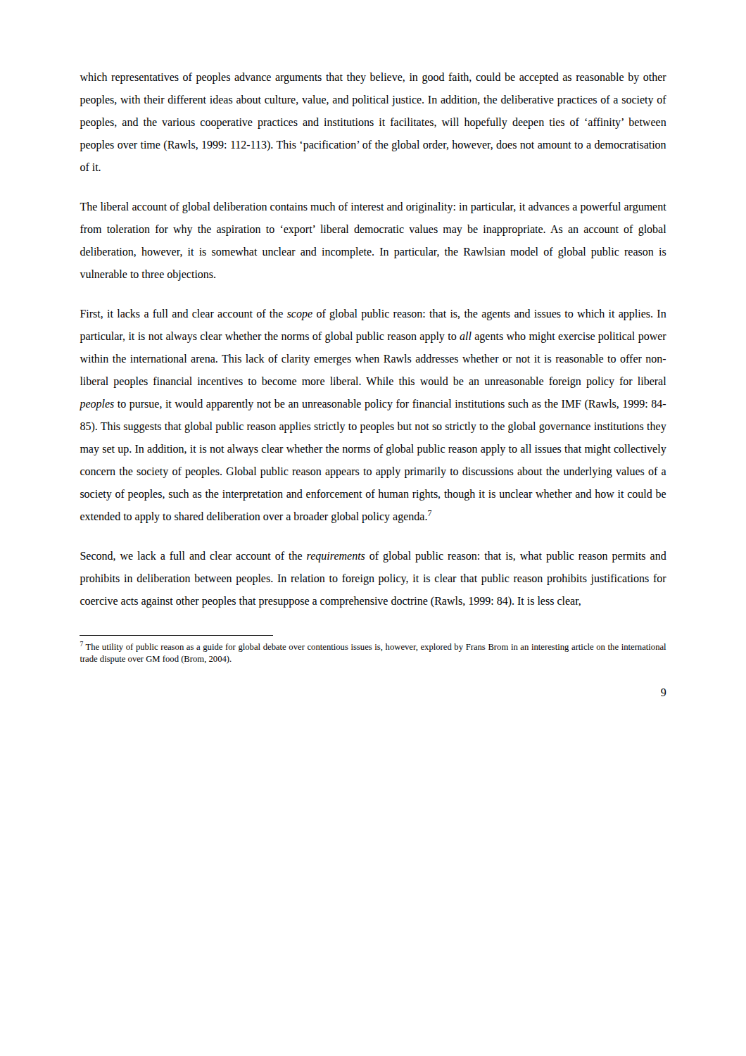which representatives of peoples advance arguments that they believe, in good faith, could be accepted as reasonable by other peoples, with their different ideas about culture, value, and political justice. In addition, the deliberative practices of a society of peoples, and the various cooperative practices and institutions it facilitates, will hopefully deepen ties of ‘affinity’ between peoples over time (Rawls, 1999: 112-113). This ‘pacification’ of the global order, however, does not amount to a democratisation of it.
The liberal account of global deliberation contains much of interest and originality: in particular, it advances a powerful argument from toleration for why the aspiration to ‘export’ liberal democratic values may be inappropriate. As an account of global deliberation, however, it is somewhat unclear and incomplete. In particular, the Rawlsian model of global public reason is vulnerable to three objections.
First, it lacks a full and clear account of the scope of global public reason: that is, the agents and issues to which it applies. In particular, it is not always clear whether the norms of global public reason apply to all agents who might exercise political power within the international arena. This lack of clarity emerges when Rawls addresses whether or not it is reasonable to offer non-liberal peoples financial incentives to become more liberal. While this would be an unreasonable foreign policy for liberal peoples to pursue, it would apparently not be an unreasonable policy for financial institutions such as the IMF (Rawls, 1999: 84-85). This suggests that global public reason applies strictly to peoples but not so strictly to the global governance institutions they may set up. In addition, it is not always clear whether the norms of global public reason apply to all issues that might collectively concern the society of peoples. Global public reason appears to apply primarily to discussions about the underlying values of a society of peoples, such as the interpretation and enforcement of human rights, though it is unclear whether and how it could be extended to apply to shared deliberation over a broader global policy agenda.7
Second, we lack a full and clear account of the requirements of global public reason: that is, what public reason permits and prohibits in deliberation between peoples. In relation to foreign policy, it is clear that public reason prohibits justifications for coercive acts against other peoples that presuppose a comprehensive doctrine (Rawls, 1999: 84). It is less clear,
7 The utility of public reason as a guide for global debate over contentious issues is, however, explored by Frans Brom in an interesting article on the international trade dispute over GM food (Brom, 2004).
9